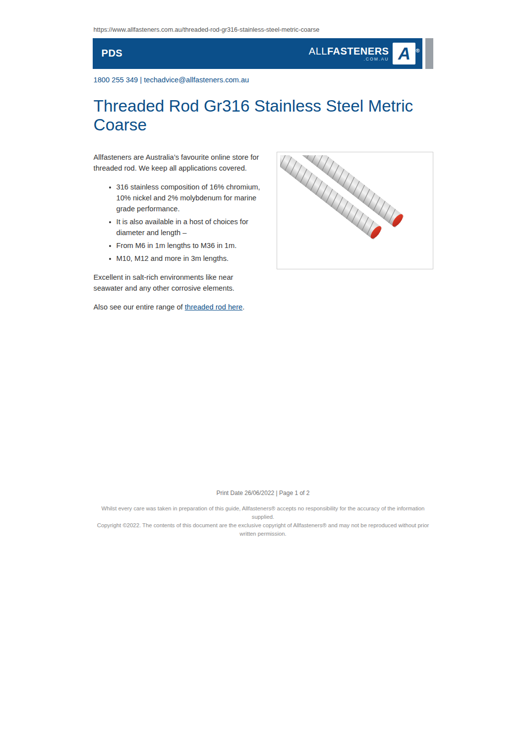https://www.allfasteners.com.au/threaded-rod-gr316-stainless-steel-metric-coarse
PDS
ALLFASTENERS
.COM.AU
A®
1800 255 349 | techadvice@allfasteners.com.au
Threaded Rod Gr316 Stainless Steel Metric Coarse
Allfasteners are Australia’s favourite online store for threaded rod. We keep all applications covered.
316 stainless composition of 16% chromium, 10% nickel and 2% molybdenum for marine grade performance.
It is also available in a host of choices for diameter and length –
From M6 in 1m lengths to M36 in 1m.
M10, M12 and more in 3m lengths.
Excellent in salt-rich environments like near seawater and any other corrosive elements.
Also see our entire range of threaded rod here.
Print Date 26/06/2022 | Page 1 of 2
Whilst every care was taken in preparation of this guide, Allfasteners® accepts no responsibility for the accuracy of the information supplied.
Copyright ©2022. The contents of this document are the exclusive copyright of Allfasteners® and may not be reproduced without prior written permission.